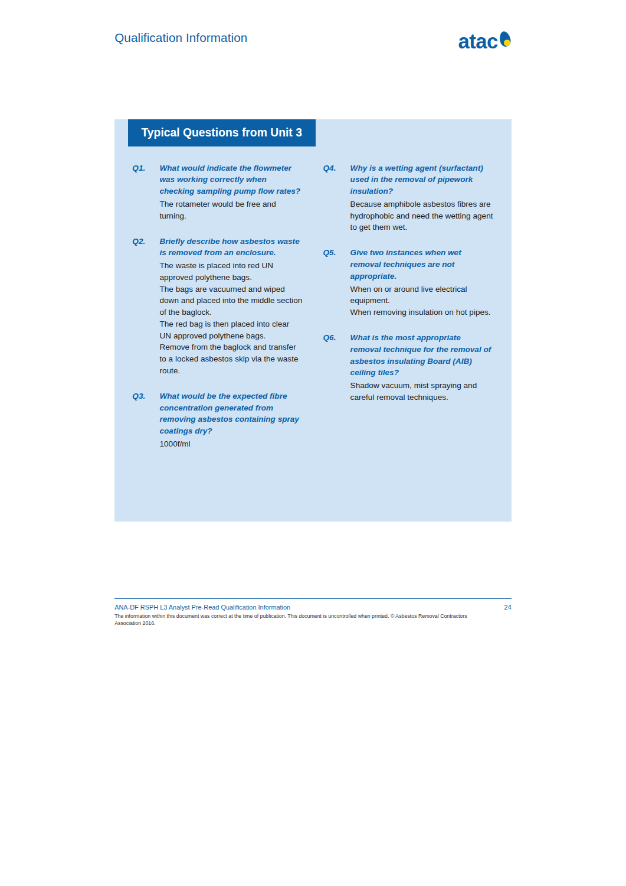Qualification Information
atac
Typical Questions from Unit 3
Q1.
What would indicate the flowmeter was working correctly when checking sampling pump flow rates?
The rotameter would be free and turning.
Q2.
Briefly describe how asbestos waste is removed from an enclosure.
The waste is placed into red UN approved polythene bags.
The bags are vacuumed and wiped down and placed into the middle section of the baglock.
The red bag is then placed into clear UN approved polythene bags.
Remove from the baglock and transfer to a locked asbestos skip via the waste route.
Q3.
What would be the expected fibre concentration generated from removing asbestos containing spray coatings dry?
1000f/ml
Q4.
Why is a wetting agent (surfactant) used in the removal of pipework insulation?
Because amphibole asbestos fibres are hydrophobic and need the wetting agent to get them wet.
Q5.
Give two instances when wet removal techniques are not appropriate.
When on or around live electrical equipment.
When removing insulation on hot pipes.
Q6.
What is the most appropriate removal technique for the removal of asbestos insulating Board (AIB) ceiling tiles?
Shadow vacuum, mist spraying and careful removal techniques.
ANA-DF RSPH L3 Analyst Pre-Read Qualification Information
The information within this document was correct at the time of publication. This document is uncontrolled when printed. © Asbestos Removal Contractors Association 2016.
24